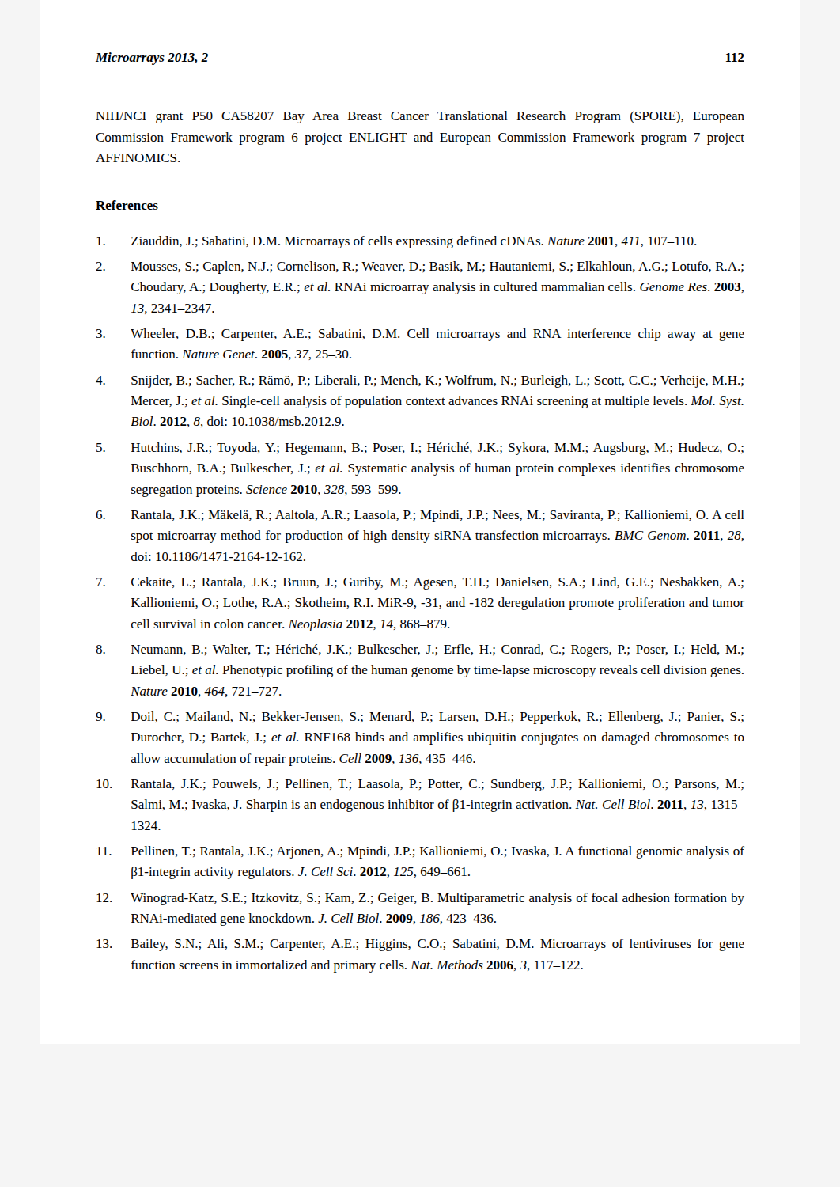Microarrays 2013, 2 112
NIH/NCI grant P50 CA58207 Bay Area Breast Cancer Translational Research Program (SPORE), European Commission Framework program 6 project ENLIGHT and European Commission Framework program 7 project AFFINOMICS.
References
1. Ziauddin, J.; Sabatini, D.M. Microarrays of cells expressing defined cDNAs. Nature 2001, 411, 107–110.
2. Mousses, S.; Caplen, N.J.; Cornelison, R.; Weaver, D.; Basik, M.; Hautaniemi, S.; Elkahloun, A.G.; Lotufo, R.A.; Choudary, A.; Dougherty, E.R.; et al. RNAi microarray analysis in cultured mammalian cells. Genome Res. 2003, 13, 2341–2347.
3. Wheeler, D.B.; Carpenter, A.E.; Sabatini, D.M. Cell microarrays and RNA interference chip away at gene function. Nature Genet. 2005, 37, 25–30.
4. Snijder, B.; Sacher, R.; Rämö, P.; Liberali, P.; Mench, K.; Wolfrum, N.; Burleigh, L.; Scott, C.C.; Verheije, M.H.; Mercer, J.; et al. Single-cell analysis of population context advances RNAi screening at multiple levels. Mol. Syst. Biol. 2012, 8, doi: 10.1038/msb.2012.9.
5. Hutchins, J.R.; Toyoda, Y.; Hegemann, B.; Poser, I.; Hériché, J.K.; Sykora, M.M.; Augsburg, M.; Hudecz, O.; Buschhorn, B.A.; Bulkescher, J.; et al. Systematic analysis of human protein complexes identifies chromosome segregation proteins. Science 2010, 328, 593–599.
6. Rantala, J.K.; Mäkelä, R.; Aaltola, A.R.; Laasola, P.; Mpindi, J.P.; Nees, M.; Saviranta, P.; Kallioniemi, O. A cell spot microarray method for production of high density siRNA transfection microarrays. BMC Genom. 2011, 28, doi: 10.1186/1471-2164-12-162.
7. Cekaite, L.; Rantala, J.K.; Bruun, J.; Guriby, M.; Agesen, T.H.; Danielsen, S.A.; Lind, G.E.; Nesbakken, A.; Kallioniemi, O.; Lothe, R.A.; Skotheim, R.I. MiR-9, -31, and -182 deregulation promote proliferation and tumor cell survival in colon cancer. Neoplasia 2012, 14, 868–879.
8. Neumann, B.; Walter, T.; Hériché, J.K.; Bulkescher, J.; Erfle, H.; Conrad, C.; Rogers, P.; Poser, I.; Held, M.; Liebel, U.; et al. Phenotypic profiling of the human genome by time-lapse microscopy reveals cell division genes. Nature 2010, 464, 721–727.
9. Doil, C.; Mailand, N.; Bekker-Jensen, S.; Menard, P.; Larsen, D.H.; Pepperkok, R.; Ellenberg, J.; Panier, S.; Durocher, D.; Bartek, J.; et al. RNF168 binds and amplifies ubiquitin conjugates on damaged chromosomes to allow accumulation of repair proteins. Cell 2009, 136, 435–446.
10. Rantala, J.K.; Pouwels, J.; Pellinen, T.; Laasola, P.; Potter, C.; Sundberg, J.P.; Kallioniemi, O.; Parsons, M.; Salmi, M.; Ivaska, J. Sharpin is an endogenous inhibitor of β1-integrin activation. Nat. Cell Biol. 2011, 13, 1315–1324.
11. Pellinen, T.; Rantala, J.K.; Arjonen, A.; Mpindi, J.P.; Kallioniemi, O.; Ivaska, J. A functional genomic analysis of β1-integrin activity regulators. J. Cell Sci. 2012, 125, 649–661.
12. Winograd-Katz, S.E.; Itzkovitz, S.; Kam, Z.; Geiger, B. Multiparametric analysis of focal adhesion formation by RNAi-mediated gene knockdown. J. Cell Biol. 2009, 186, 423–436.
13. Bailey, S.N.; Ali, S.M.; Carpenter, A.E.; Higgins, C.O.; Sabatini, D.M. Microarrays of lentiviruses for gene function screens in immortalized and primary cells. Nat. Methods 2006, 3, 117–122.